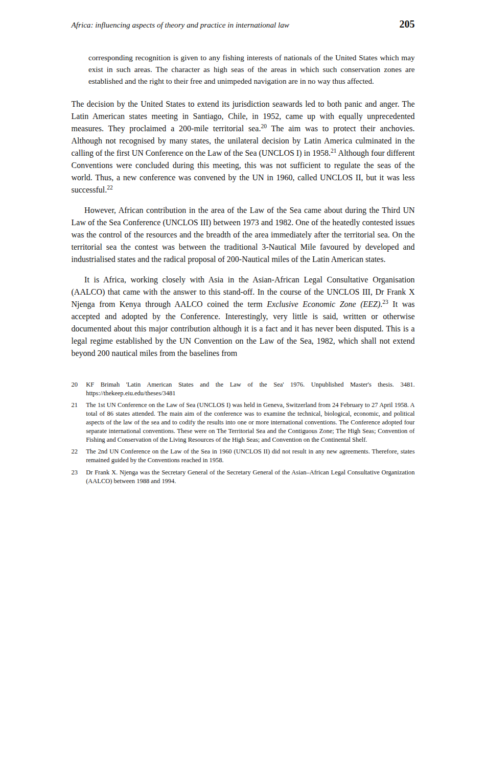Africa: influencing aspects of theory and practice in international law 205
corresponding recognition is given to any fishing interests of nationals of the United States which may exist in such areas. The character as high seas of the areas in which such conservation zones are established and the right to their free and unimpeded navigation are in no way thus affected.
The decision by the United States to extend its jurisdiction seawards led to both panic and anger. The Latin American states meeting in Santiago, Chile, in 1952, came up with equally unprecedented measures. They proclaimed a 200-mile territorial sea.20 The aim was to protect their anchovies. Although not recognised by many states, the unilateral decision by Latin America culminated in the calling of the first UN Conference on the Law of the Sea (UNCLOS I) in 1958.21 Although four different Conventions were concluded during this meeting, this was not sufficient to regulate the seas of the world. Thus, a new conference was convened by the UN in 1960, called UNCLOS II, but it was less successful.22
However, African contribution in the area of the Law of the Sea came about during the Third UN Law of the Sea Conference (UNCLOS III) between 1973 and 1982. One of the heatedly contested issues was the control of the resources and the breadth of the area immediately after the territorial sea. On the territorial sea the contest was between the traditional 3-Nautical Mile favoured by developed and industrialised states and the radical proposal of 200-Nautical miles of the Latin American states.
It is Africa, working closely with Asia in the Asian-African Legal Consultative Organisation (AALCO) that came with the answer to this stand-off. In the course of the UNCLOS III, Dr Frank X Njenga from Kenya through AALCO coined the term Exclusive Economic Zone (EEZ).23 It was accepted and adopted by the Conference. Interestingly, very little is said, written or otherwise documented about this major contribution although it is a fact and it has never been disputed. This is a legal regime established by the UN Convention on the Law of the Sea, 1982, which shall not extend beyond 200 nautical miles from the baselines from
20 KF Brimah 'Latin American States and the Law of the Sea' 1976. Unpublished Master's thesis. 3481. https://thekeep.eiu.edu/theses/3481
21 The 1st UN Conference on the Law of Sea (UNCLOS I) was held in Geneva, Switzerland from 24 February to 27 April 1958. A total of 86 states attended. The main aim of the conference was to examine the technical, biological, economic, and political aspects of the law of the sea and to codify the results into one or more international conventions. The Conference adopted four separate international conventions. These were on The Territorial Sea and the Contiguous Zone; The High Seas; Convention of Fishing and Conservation of the Living Resources of the High Seas; and Convention on the Continental Shelf.
22 The 2nd UN Conference on the Law of the Sea in 1960 (UNCLOS II) did not result in any new agreements. Therefore, states remained guided by the Conventions reached in 1958.
23 Dr Frank X. Njenga was the Secretary General of the Secretary General of the Asian–African Legal Consultative Organization (AALCO) between 1988 and 1994.